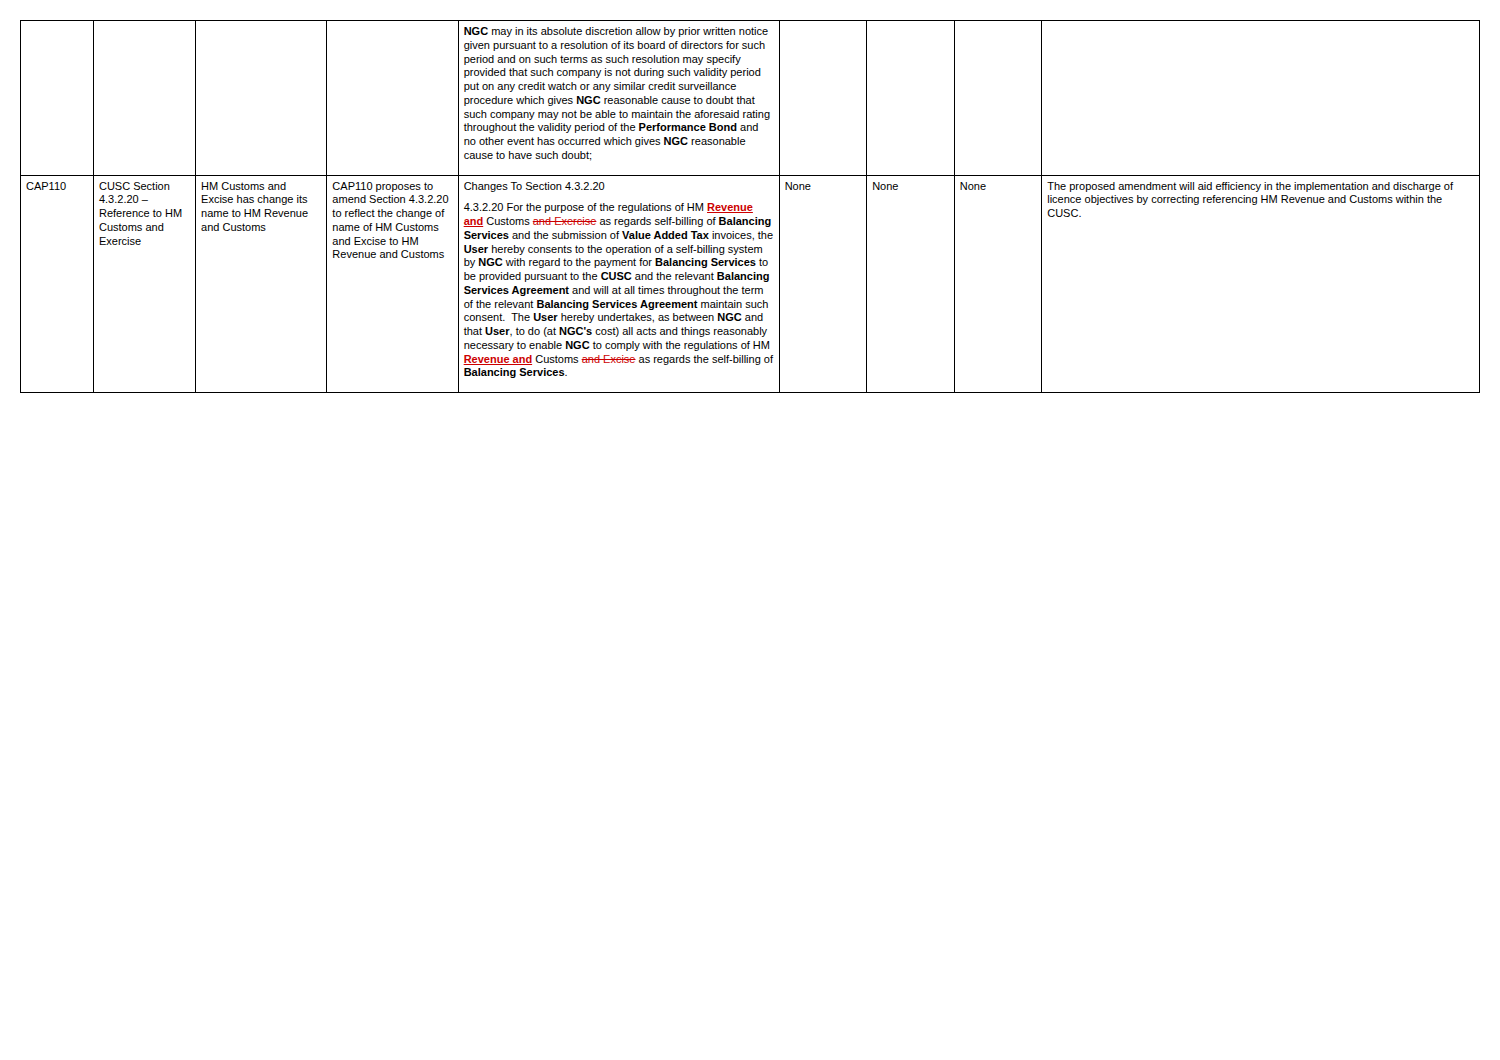| | | | | NGC may in its absolute discretion allow by prior written notice given pursuant to a resolution of its board of directors for such period and on such terms as such resolution may specify provided that such company is not during such validity period put on any credit watch or any similar credit surveillance procedure which gives NGC reasonable cause to doubt that such company may not be able to maintain the aforesaid rating throughout the validity period of the Performance Bond and no other event has occurred which gives NGC reasonable cause to have such doubt; | | | | |
| CAP110 | CUSC Section 4.3.2.20 – Reference to HM Customs and Exercise | HM Customs and Excise has change its name to HM Revenue and Customs | CAP110 proposes to amend Section 4.3.2.20 to reflect the change of name of HM Customs and Excise to HM Revenue and Customs | Changes To Section 4.3.2.20 4.3.2.20 For the purpose of the regulations of HM Revenue and Customs and Exercise as regards self-billing of Balancing Services and the submission of Value Added Tax invoices, the User hereby consents to the operation of a self-billing system by NGC with regard to the payment for Balancing Services to be provided pursuant to the CUSC and the relevant Balancing Services Agreement and will at all times throughout the term of the relevant Balancing Services Agreement maintain such consent. The User hereby undertakes, as between NGC and that User , to do (at NGC's cost) all acts and things reasonably necessary to enable NGC to comply with the regulations of HM Revenue and Customs and Excise as regards the self-billing of Balancing Services . | None | None | None | The proposed amendment will aid efficiency in the implementation and discharge of licence objectives by correcting referencing HM Revenue and Customs within the CUSC. |